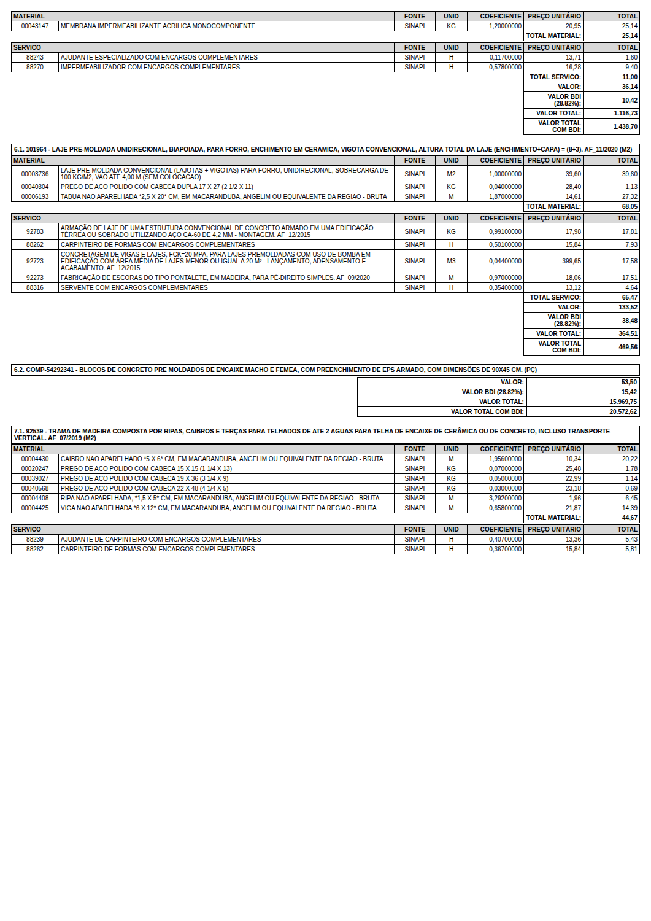| MATERIAL | FONTE | UNID | COEFICIENTE | PREÇO UNITÁRIO | TOTAL |
| --- | --- | --- | --- | --- | --- |
| 00043147 | MEMBRANA IMPERMEABILIZANTE ACRILICA MONOCOMPONENTE | SINAPI | KG | 1,20000000 | 20,95 | 25,14 |
| | TOTAL MATERIAL: | 25,14 |
| SERVICO | FONTE | UNID | COEFICIENTE | PREÇO UNITÁRIO | TOTAL |
| --- | --- | --- | --- | --- | --- |
| 88243 | AJUDANTE ESPECIALIZADO COM ENCARGOS COMPLEMENTARES | SINAPI | H | 0,11700000 | 13,71 | 1,60 |
| 88270 | IMPERMEABILIZADOR COM ENCARGOS COMPLEMENTARES | SINAPI | H | 0,57800000 | 16,28 | 9,40 |
| | TOTAL SERVICO: | 11,00 |
| | VALOR: | 36,14 |
| | VALOR BDI (28.82%): | 10,42 |
| | VALOR TOTAL: | 1.116,73 |
| | VALOR TOTAL COM BDI: | 1.438,70 |
6.1. 101964 - LAJE PRE-MOLDADA UNIDIRECIONAL, BIAPOIADA, PARA FORRO, ENCHIMENTO EM CERAMICA, VIGOTA CONVENCIONAL, ALTURA TOTAL DA LAJE (ENCHIMENTO+CAPA) = (8+3). AF_11/2020 (M2)
| MATERIAL | FONTE | UNID | COEFICIENTE | PREÇO UNITÁRIO | TOTAL |
| --- | --- | --- | --- | --- | --- |
| 00003736 | LAJE PRE-MOLDADA CONVENCIONAL (LAJOTAS + VIGOTAS) PARA FORRO, UNIDIRECIONAL, SOBRECARGA DE 100 KG/M2, VAO ATE 4,00 M (SEM COLOCACAO) | SINAPI | M2 | 1,00000000 | 39,60 | 39,60 |
| 00040304 | PREGO DE ACO POLIDO COM CABECA DUPLA 17 X 27 (2 1/2 X 11) | SINAPI | KG | 0,04000000 | 28,40 | 1,13 |
| 00006193 | TABUA NAO APARELHADA *2,5 X 20* CM, EM MACARANDUBA, ANGELIM OU EQUIVALENTE DA REGIAO - BRUTA | SINAPI | M | 1,87000000 | 14,61 | 27,32 |
| | TOTAL MATERIAL: | 68,05 |
| SERVICO | FONTE | UNID | COEFICIENTE | PREÇO UNITÁRIO | TOTAL |
| --- | --- | --- | --- | --- | --- |
| 92783 | ARMAÇÃO DE LAJE DE UMA ESTRUTURA CONVENCIONAL DE CONCRETO ARMADO EM UMA EDIFICAÇÃO TÉRREA OU SOBRADO UTILIZANDO AÇO CA-60 DE 4,2 MM - MONTAGEM. AF_12/2015 | SINAPI | KG | 0,99100000 | 17,98 | 17,81 |
| 88262 | CARPINTEIRO DE FORMAS COM ENCARGOS COMPLEMENTARES | SINAPI | H | 0,50100000 | 15,84 | 7,93 |
| 92723 | CONCRETAGEM DE VIGAS E LAJES, FCK=20 MPA, PARA LAJES PREMOLDADAS COM USO DE BOMBA EM EDIFICAÇÃO COM ÁREA MÉDIA DE LAJES MENOR OU IGUAL A 20 M² - LANÇAMENTO, ADENSAMENTO E ACABAMENTO. AF_12/2015 | SINAPI | M3 | 0,04400000 | 399,65 | 17,58 |
| 92273 | FABRICAÇÃO DE ESCORAS DO TIPO PONTALETE, EM MADEIRA, PARA PÉ-DIREITO SIMPLES. AF_09/2020 | SINAPI | M | 0,97000000 | 18,06 | 17,51 |
| 88316 | SERVENTE COM ENCARGOS COMPLEMENTARES | SINAPI | H | 0,35400000 | 13,12 | 4,64 |
| | TOTAL SERVICO: | 65,47 |
| | VALOR: | 133,52 |
| | VALOR BDI (28.82%): | 38,48 |
| | VALOR TOTAL: | 364,51 |
| | VALOR TOTAL COM BDI: | 469,56 |
6.2. COMP-54292341 - BLOCOS DE CONCRETO PRE MOLDADOS DE ENCAIXE MACHO E FEMEA, COM PREENCHIMENTO DE EPS ARMADO, COM DIMENSÕES DE 90X45 CM. (PÇ)
| VALOR: | 53,50 |
| VALOR BDI (28.82%): | 15,42 |
| VALOR TOTAL: | 15.969,75 |
| VALOR TOTAL COM BDI: | 20.572,62 |
7.1. 92539 - TRAMA DE MADEIRA COMPOSTA POR RIPAS, CAIBROS E TERÇAS PARA TELHADOS DE ATE 2 AGUAS PARA TELHA DE ENCAIXE DE CERÂMICA OU DE CONCRETO, INCLUSO TRANSPORTE VERTICAL. AF_07/2019 (M2)
| MATERIAL | FONTE | UNID | COEFICIENTE | PREÇO UNITÁRIO | TOTAL |
| --- | --- | --- | --- | --- | --- |
| 00004430 | CAIBRO NAO APARELHADO *5 X 6* CM, EM MACARANDUBA, ANGELIM OU EQUIVALENTE DA REGIAO - BRUTA | SINAPI | M | 1,95600000 | 10,34 | 20,22 |
| 00020247 | PREGO DE ACO POLIDO COM CABECA 15 X 15 (1 1/4 X 13) | SINAPI | KG | 0,07000000 | 25,48 | 1,78 |
| 00039027 | PREGO DE ACO POLIDO COM CABECA 19 X 36 (3 1/4 X 9) | SINAPI | KG | 0,05000000 | 22,99 | 1,14 |
| 00040568 | PREGO DE ACO POLIDO COM CABECA 22 X 48 (4 1/4 X 5) | SINAPI | KG | 0,03000000 | 23,18 | 0,69 |
| 00004408 | RIPA NAO APARELHADA, *1,5 X 5* CM, EM MACARANDUBA, ANGELIM OU EQUIVALENTE DA REGIAO - BRUTA | SINAPI | M | 3,29200000 | 1,96 | 6,45 |
| 00004425 | VIGA NAO APARELHADA *6 X 12* CM, EM MACARANDUBA, ANGELIM OU EQUIVALENTE DA REGIAO - BRUTA | SINAPI | M | 0,65800000 | 21,87 | 14,39 |
| | TOTAL MATERIAL: | 44,67 |
| SERVICO | FONTE | UNID | COEFICIENTE | PREÇO UNITÁRIO | TOTAL |
| --- | --- | --- | --- | --- | --- |
| 88239 | AJUDANTE DE CARPINTEIRO COM ENCARGOS COMPLEMENTARES | SINAPI | H | 0,40700000 | 13,36 | 5,43 |
| 88262 | CARPINTEIRO DE FORMAS COM ENCARGOS COMPLEMENTARES | SINAPI | H | 0,36700000 | 15,84 | 5,81 |